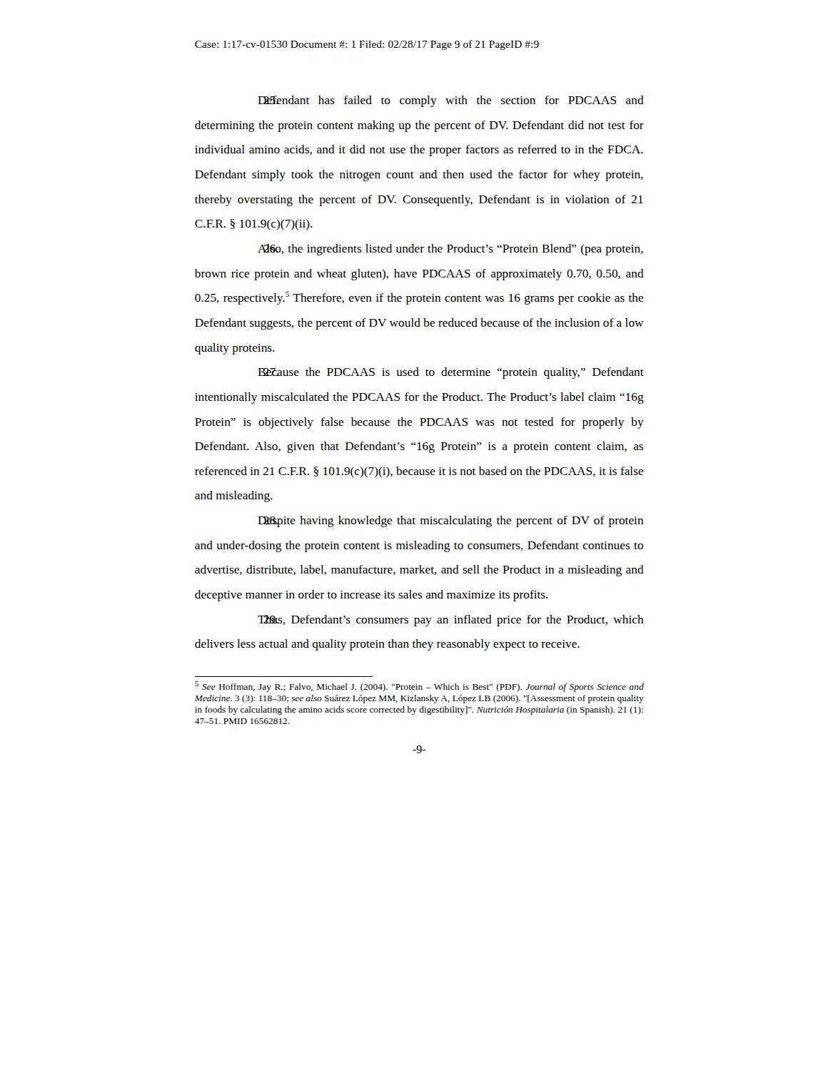Case: 1:17-cv-01530 Document #: 1 Filed: 02/28/17 Page 9 of 21 PageID #:9
25. Defendant has failed to comply with the section for PDCAAS and determining the protein content making up the percent of DV. Defendant did not test for individual amino acids, and it did not use the proper factors as referred to in the FDCA. Defendant simply took the nitrogen count and then used the factor for whey protein, thereby overstating the percent of DV. Consequently, Defendant is in violation of 21 C.F.R. § 101.9(c)(7)(ii).
26. Also, the ingredients listed under the Product’s “Protein Blend” (pea protein, brown rice protein and wheat gluten), have PDCAAS of approximately 0.70, 0.50, and 0.25, respectively.5 Therefore, even if the protein content was 16 grams per cookie as the Defendant suggests, the percent of DV would be reduced because of the inclusion of a low quality proteins.
27. Because the PDCAAS is used to determine “protein quality,” Defendant intentionally miscalculated the PDCAAS for the Product. The Product’s label claim “16g Protein” is objectively false because the PDCAAS was not tested for properly by Defendant. Also, given that Defendant’s “16g Protein” is a protein content claim, as referenced in 21 C.F.R. § 101.9(c)(7)(i), because it is not based on the PDCAAS, it is false and misleading.
28. Despite having knowledge that miscalculating the percent of DV of protein and under-dosing the protein content is misleading to consumers, Defendant continues to advertise, distribute, label, manufacture, market, and sell the Product in a misleading and deceptive manner in order to increase its sales and maximize its profits.
29. Thus, Defendant’s consumers pay an inflated price for the Product, which delivers less actual and quality protein than they reasonably expect to receive.
5 See Hoffman, Jay R.; Falvo, Michael J. (2004). "Protein – Which is Best" (PDF). Journal of Sports Science and Medicine. 3 (3): 118–30; see also Suárez López MM, Kizlansky A, López LB (2006). "[Assessment of protein quality in foods by calculating the amino acids score corrected by digestibility]". Nutrición Hospitalaria (in Spanish). 21 (1): 47–51. PMID 16562812.
-9-